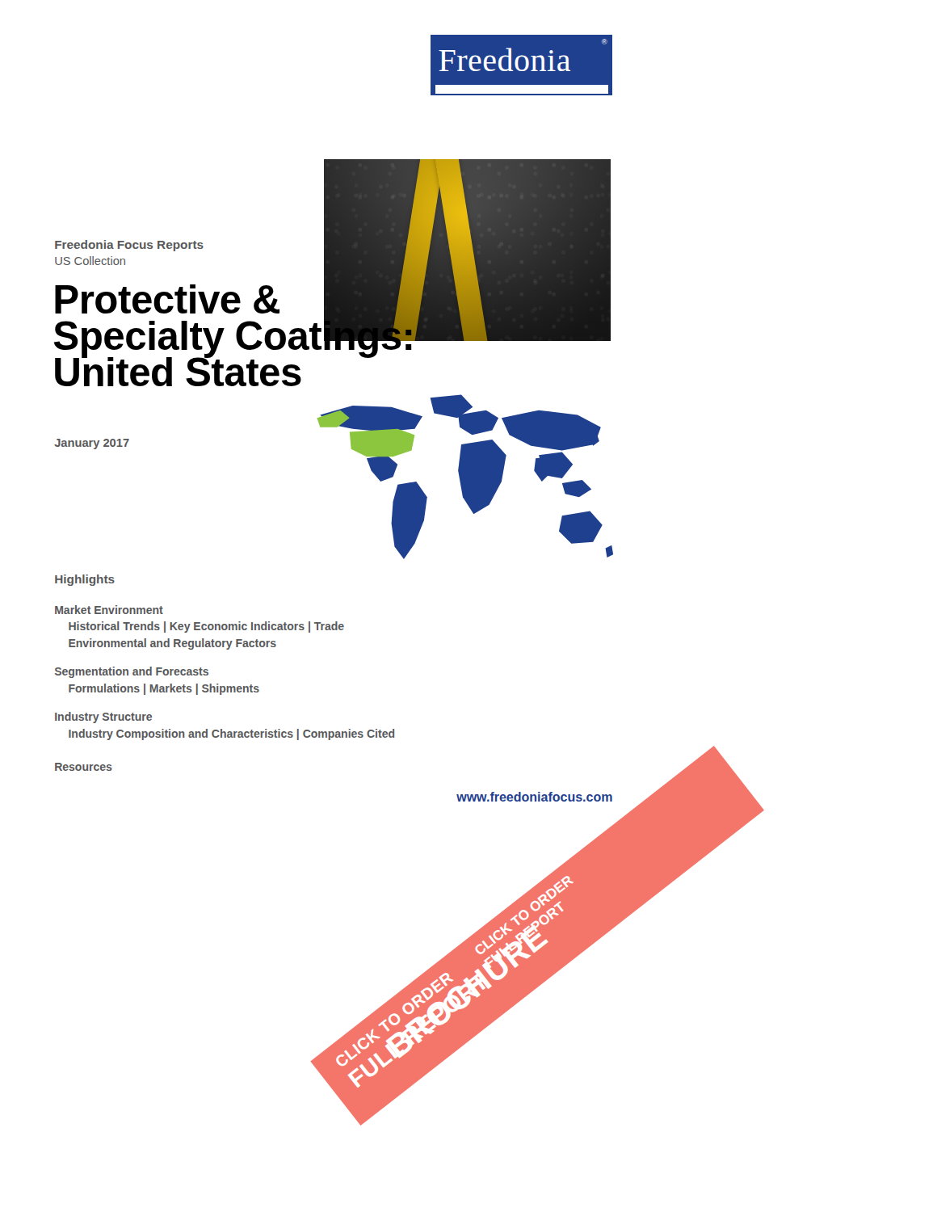®
Freedonia
Freedonia Focus Reports
US Collection
Protective & Specialty Coatings: United States
January 2017
Highlights
Market Environment
Historical Trends | Key Economic Indicators | Trade
Environmental and Regulatory Factors
Segmentation and Forecasts
Formulations | Markets | Shipments
Industry Structure
Industry Composition and Characteristics | Companies Cited
Resources
www.freedoniafocus.com
CLICK TO ORDER
FULL REPORT
BROCHURE
CLICK TO ORDER
FULL REPORT